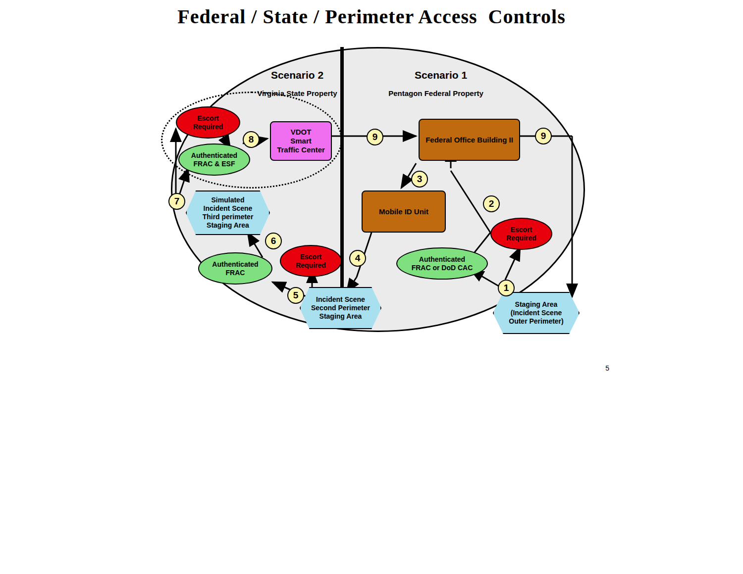Federal / State / Perimeter Access Controls
Scenario 2
Scenario 1
Virginia State Property
Pentagon Federal Property
Escort
Required
Authenticated
FRAC & ESF
VDOT
Smart
Traffic Center
Simulated
Incident Scene
Third perimeter
Staging Area
Authenticated
FRAC
Escort
Required
Incident Scene
Second Perimeter
Staging Area
Federal Office Building II
Mobile ID Unit
Escort
Required
Authenticated
FRAC or DoD CAC
Staging Area
(Incident Scene
Outer Perimeter)
1
2
3
4
5
6
7
8
9
9
5